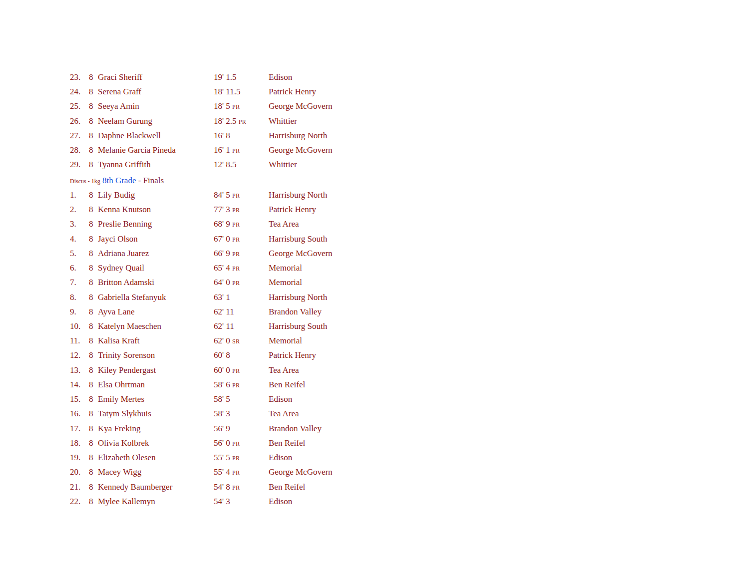23. 8 Graci Sheriff 19' 1.5 Edison
24. 8 Serena Graff 18' 11.5 Patrick Henry
25. 8 Seeya Amin 18' 5 PR George McGovern
26. 8 Neelam Gurung 18' 2.5 PR Whittier
27. 8 Daphne Blackwell 16' 8 Harrisburg North
28. 8 Melanie Garcia Pineda 16' 1 PR George McGovern
29. 8 Tyanna Griffith 12' 8.5 Whittier
Discus - 1kg 8th Grade - Finals
1. 8 Lily Budig 84' 5 PR Harrisburg North
2. 8 Kenna Knutson 77' 3 PR Patrick Henry
3. 8 Preslie Benning 68' 9 PR Tea Area
4. 8 Jayci Olson 67' 0 PR Harrisburg South
5. 8 Adriana Juarez 66' 9 PR George McGovern
6. 8 Sydney Quail 65' 4 PR Memorial
7. 8 Britton Adamski 64' 0 PR Memorial
8. 8 Gabriella Stefanyuk 63' 1 Harrisburg North
9. 8 Ayva Lane 62' 11 Brandon Valley
10. 8 Katelyn Maeschen 62' 11 Harrisburg South
11. 8 Kalisa Kraft 62' 0 SR Memorial
12. 8 Trinity Sorenson 60' 8 Patrick Henry
13. 8 Kiley Pendergast 60' 0 PR Tea Area
14. 8 Elsa Ohrtman 58' 6 PR Ben Reifel
15. 8 Emily Mertes 58' 5 Edison
16. 8 Tatym Slykhuis 58' 3 Tea Area
17. 8 Kya Freking 56' 9 Brandon Valley
18. 8 Olivia Kolbrek 56' 0 PR Ben Reifel
19. 8 Elizabeth Olesen 55' 5 PR Edison
20. 8 Macey Wigg 55' 4 PR George McGovern
21. 8 Kennedy Baumberger 54' 8 PR Ben Reifel
22. 8 Mylee Kallemyn 54' 3 Edison